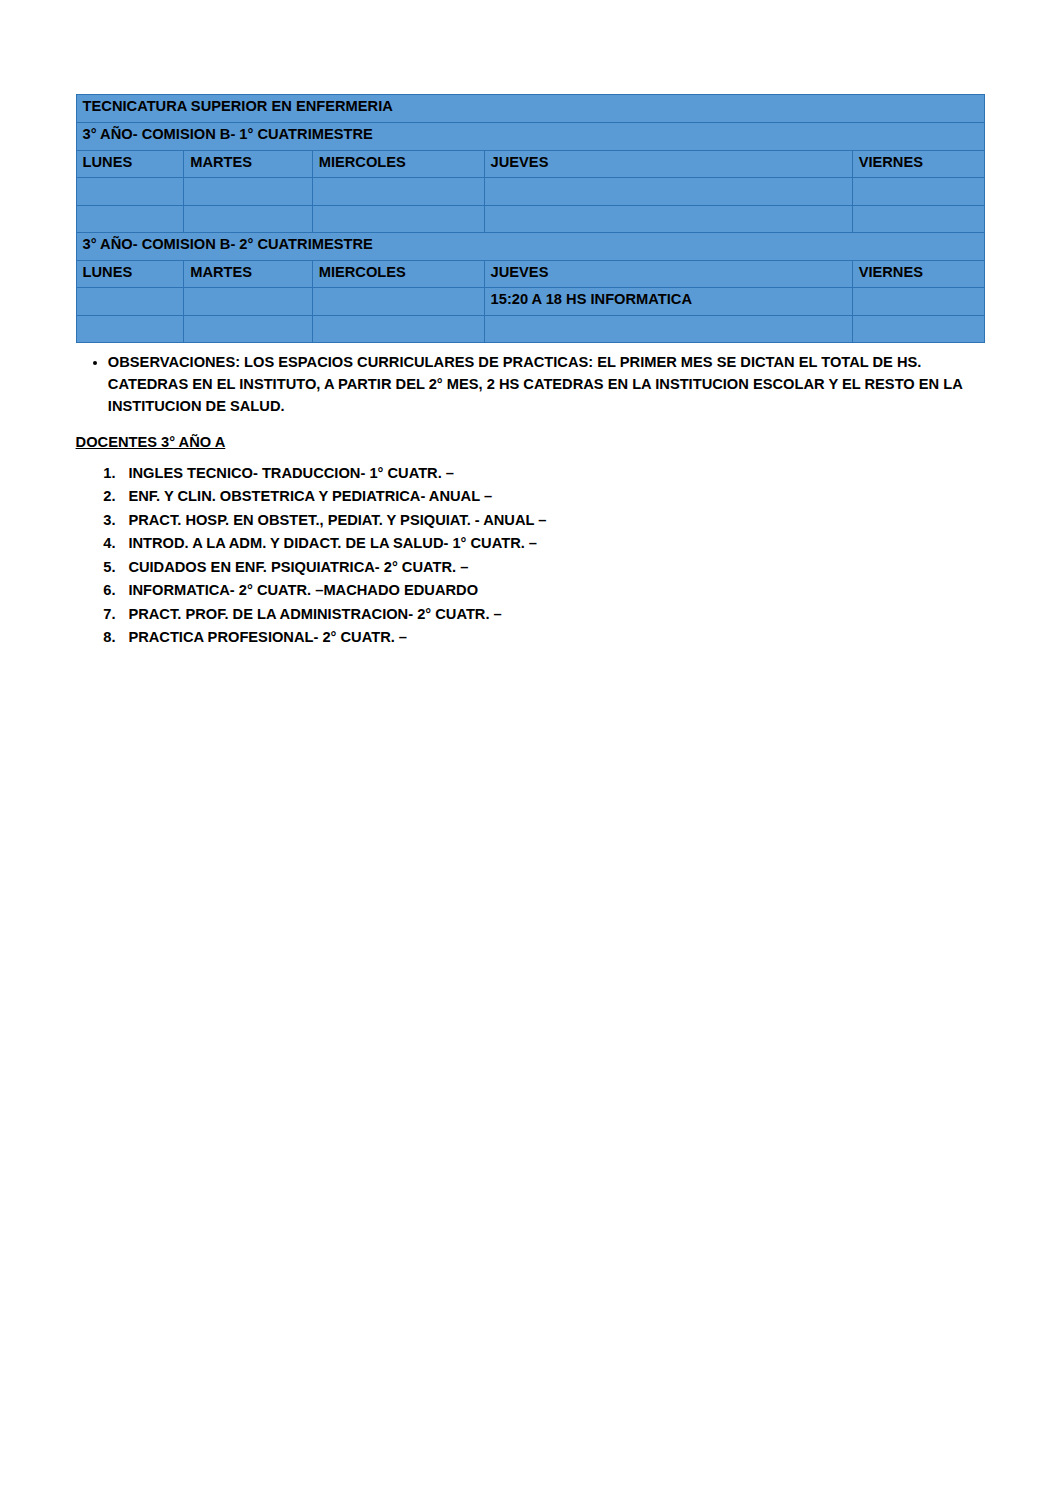| TECNICATURA SUPERIOR EN ENFERMERIA |
| 3° AÑO- COMISION B- 1° CUATRIMESTRE |
| LUNES | MARTES | MIERCOLES | JUEVES | VIERNES |
| 3° AÑO- COMISION B- 2° CUATRIMESTRE |
| LUNES | MARTES | MIERCOLES | JUEVES | VIERNES |
| | | | 15:20 A 18 HS INFORMATICA | |
OBSERVACIONES: LOS ESPACIOS CURRICULARES DE PRACTICAS: EL PRIMER MES SE DICTAN EL TOTAL DE HS. CATEDRAS EN EL INSTITUTO, A PARTIR DEL 2° MES, 2 HS CATEDRAS EN LA INSTITUCION ESCOLAR Y EL RESTO EN LA INSTITUCION DE SALUD.
DOCENTES 3° AÑO A
INGLES TECNICO- TRADUCCION- 1° CUATR. –
ENF. Y CLIN. OBSTETRICA Y PEDIATRICA- ANUAL –
PRACT. HOSP. EN OBSTET., PEDIAT. Y PSIQUIAT. - ANUAL –
INTROD. A LA ADM. Y DIDACT. DE LA SALUD- 1° CUATR. –
CUIDADOS EN ENF. PSIQUIATRICA- 2° CUATR. –
INFORMATICA- 2° CUATR. –MACHADO EDUARDO
PRACT. PROF. DE LA ADMINISTRACION- 2° CUATR. –
PRACTICA PROFESIONAL- 2° CUATR. –